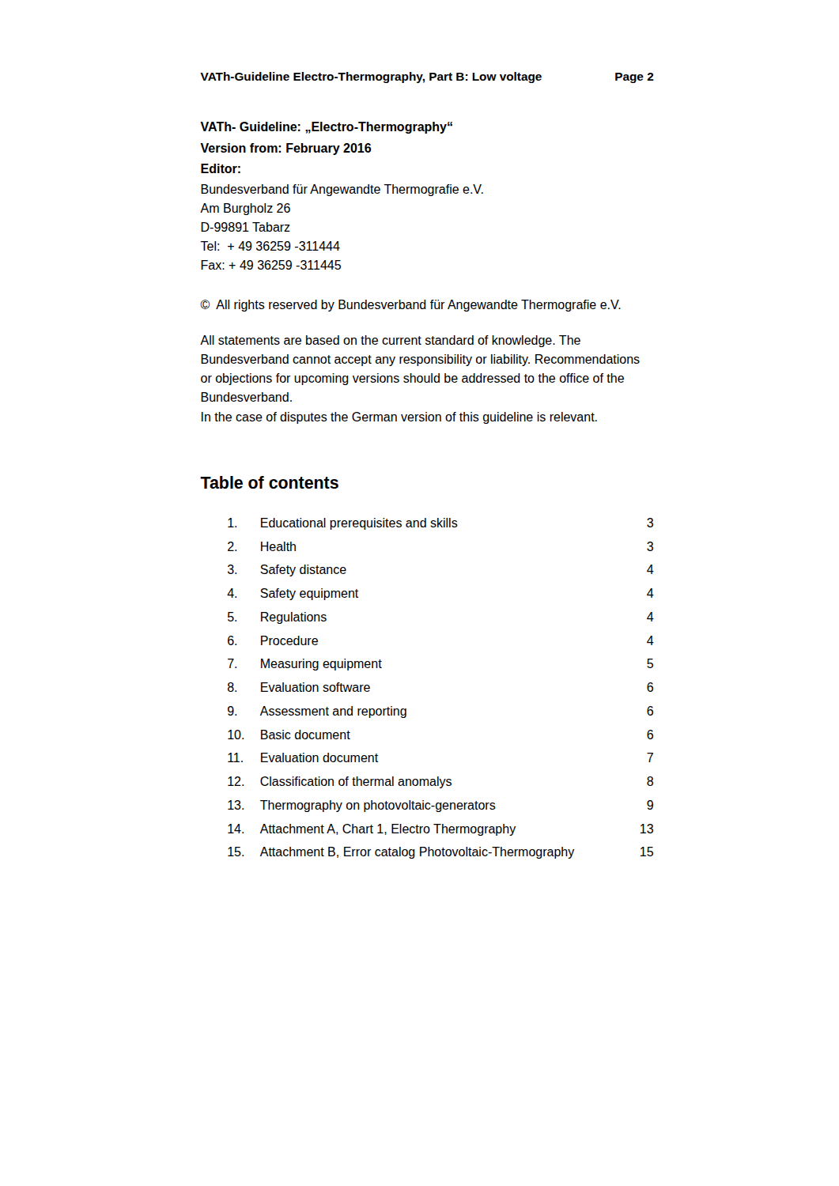VATh-Guideline Electro-Thermography, Part B: Low voltage Page 2
VATh- Guideline: „Electro-Thermography“
Version from: February 2016
Editor:
Bundesverband für Angewandte Thermografie e.V.
Am Burgholz 26
D-99891 Tabarz
Tel: + 49 36259 -311444
Fax: + 49 36259 -311445
© All rights reserved by Bundesverband für Angewandte Thermografie e.V.
All statements are based on the current standard of knowledge. The Bundesverband cannot accept any responsibility or liability. Recommendations or objections for upcoming versions should be addressed to the office of the Bundesverband.
In the case of disputes the German version of this guideline is relevant.
Table of contents
| 1. | Educational prerequisites and skills | 3 |
| 2. | Health | 3 |
| 3. | Safety distance | 4 |
| 4. | Safety equipment | 4 |
| 5. | Regulations | 4 |
| 6. | Procedure | 4 |
| 7. | Measuring equipment | 5 |
| 8. | Evaluation software | 6 |
| 9. | Assessment and reporting | 6 |
| 10. | Basic document | 6 |
| 11. | Evaluation document | 7 |
| 12. | Classification of thermal anomalys | 8 |
| 13. | Thermography on photovoltaic-generators | 9 |
| 14. | Attachment A, Chart 1, Electro Thermography | 13 |
| 15. | Attachment B, Error catalog Photovoltaic-Thermography | 15 |